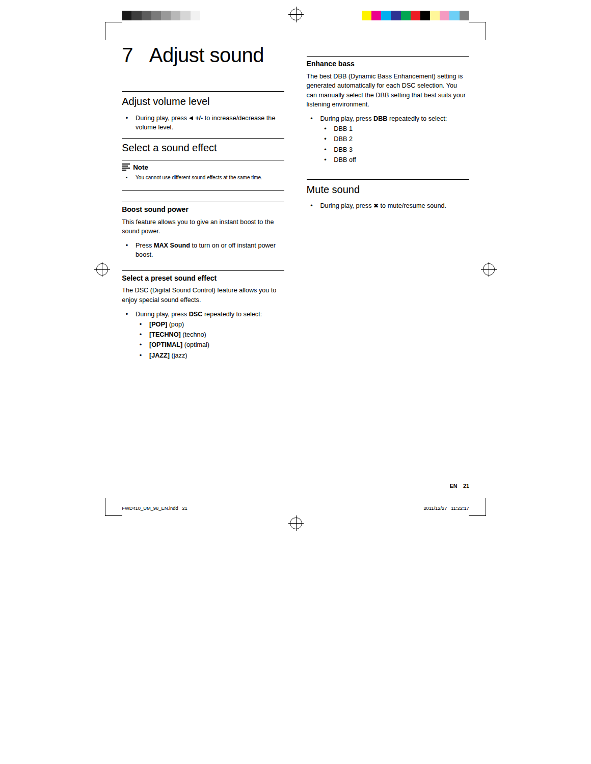7 Adjust sound
Adjust volume level
During play, press +/- to increase/decrease the volume level.
Select a sound effect
Note
You cannot use different sound effects at the same time.
Boost sound power
This feature allows you to give an instant boost to the sound power.
Press MAX Sound to turn on or off instant power boost.
Select a preset sound effect
The DSC (Digital Sound Control) feature allows you to enjoy special sound effects.
During play, press DSC repeatedly to select:
[POP] (pop)
[TECHNO] (techno)
[OPTIMAL] (optimal)
[JAZZ] (jazz)
Enhance bass
The best DBB (Dynamic Bass Enhancement) setting is generated automatically for each DSC selection. You can manually select the DBB setting that best suits your listening environment.
During play, press DBB repeatedly to select:
DBB 1
DBB 2
DBB 3
DBB off
Mute sound
During play, press ✖ to mute/resume sound.
EN 21
FWD410_UM_98_EN.indd 21 2011/12/27 11:22:17